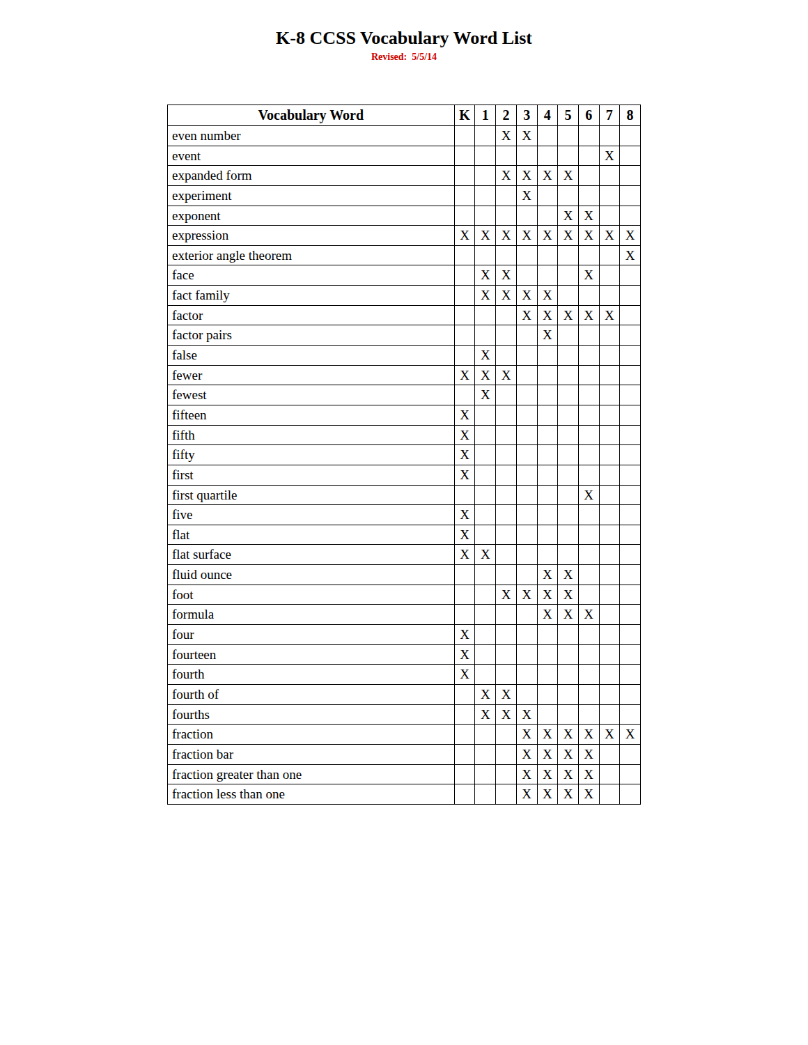K-8 CCSS Vocabulary Word List
Revised: 5/5/14
| Vocabulary Word | K | 1 | 2 | 3 | 4 | 5 | 6 | 7 | 8 |
| --- | --- | --- | --- | --- | --- | --- | --- | --- | --- |
| even number | | | X | X | | | | | |
| event | | | | | | | | X | |
| expanded form | | | X | X | X | X | | | |
| experiment | | | | X | | | | | |
| exponent | | | | | | X | X | | |
| expression | X | X | X | X | X | X | X | X | X |
| exterior angle theorem | | | | | | | | | X |
| face | | X | X | | | | X | | |
| fact family | | X | X | X | X | | | | |
| factor | | | | X | X | X | X | X | |
| factor pairs | | | | | X | | | | |
| false | | X | | | | | | | |
| fewer | X | X | X | | | | | | |
| fewest | | X | | | | | | | |
| fifteen | X | | | | | | | | |
| fifth | X | | | | | | | | |
| fifty | X | | | | | | | | |
| first | X | | | | | | | | |
| first quartile | | | | | | | X | | |
| five | X | | | | | | | | |
| flat | X | | | | | | | | |
| flat surface | X | X | | | | | | | |
| fluid ounce | | | | | X | X | | | |
| foot | | | X | X | X | X | | | |
| formula | | | | | X | X | X | | |
| four | X | | | | | | | | |
| fourteen | X | | | | | | | | |
| fourth | X | | | | | | | | |
| fourth of | | X | X | | | | | | |
| fourths | | X | X | X | | | | | |
| fraction | | | | X | X | X | X | X | X |
| fraction bar | | | | X | X | X | X | | |
| fraction greater than one | | | | X | X | X | X | | |
| fraction less than one | | | | X | X | X | X | | |